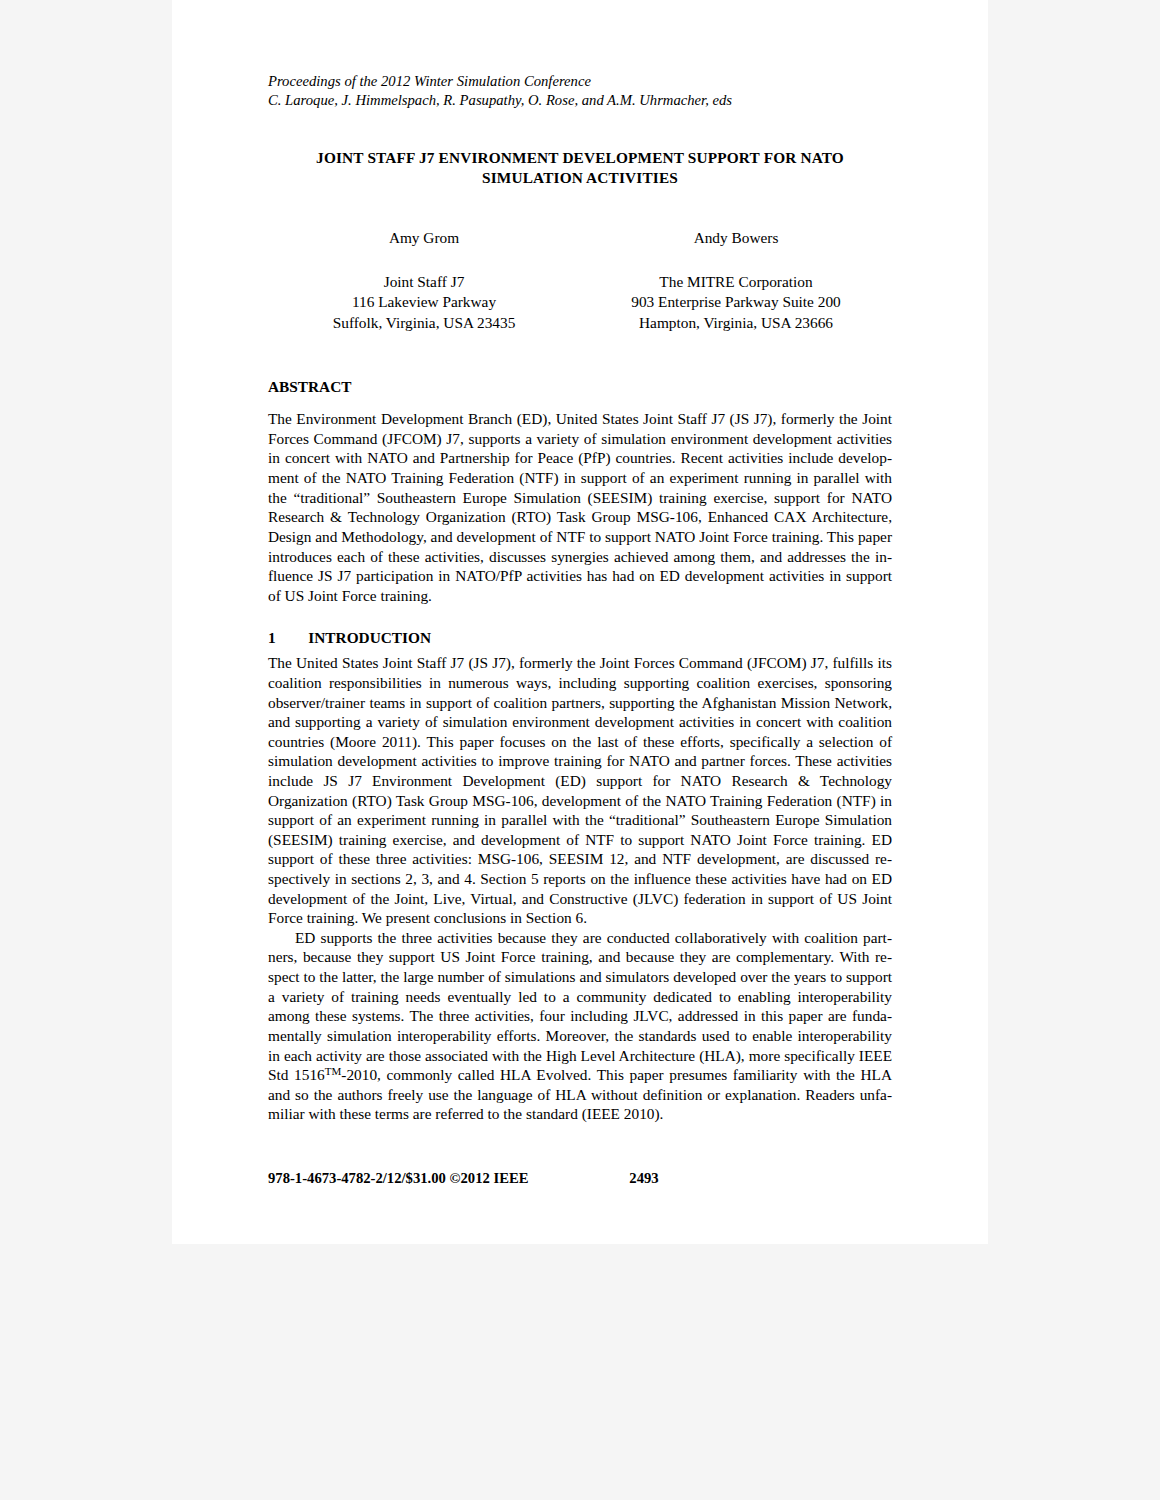Proceedings of the 2012 Winter Simulation Conference
C. Laroque, J. Himmelspach, R. Pasupathy, O. Rose, and A.M. Uhrmacher, eds
Joint Staff J7 Environment Development Support for NATO Simulation Activities
| Amy Grom | Andy Bowers |
| Joint Staff J7 116 Lakeview Parkway Suffolk, Virginia, USA 23435 | The MITRE Corporation 903 Enterprise Parkway Suite 200 Hampton, Virginia, USA 23666 |
Abstract
The Environment Development Branch (ED), United States Joint Staff J7 (JS J7), formerly the Joint Forces Command (JFCOM) J7, supports a variety of simulation environment development activities in concert with NATO and Partnership for Peace (PfP) countries. Recent activities include development of the NATO Training Federation (NTF) in support of an experiment running in parallel with the “traditional” Southeastern Europe Simulation (SEESIM) training exercise, support for NATO Research & Technology Organization (RTO) Task Group MSG-106, Enhanced CAX Architecture, Design and Methodology, and development of NTF to support NATO Joint Force training. This paper introduces each of these activities, discusses synergies achieved among them, and addresses the influence JS J7 participation in NATO/PfP activities has had on ED development activities in support of US Joint Force training.
1 Introduction
The United States Joint Staff J7 (JS J7), formerly the Joint Forces Command (JFCOM) J7, fulfills its coalition responsibilities in numerous ways, including supporting coalition exercises, sponsoring observer/trainer teams in support of coalition partners, supporting the Afghanistan Mission Network, and supporting a variety of simulation environment development activities in concert with coalition countries (Moore 2011). This paper focuses on the last of these efforts, specifically a selection of simulation development activities to improve training for NATO and partner forces. These activities include JS J7 Environment Development (ED) support for NATO Research & Technology Organization (RTO) Task Group MSG-106, development of the NATO Training Federation (NTF) in support of an experiment running in parallel with the “traditional” Southeastern Europe Simulation (SEESIM) training exercise, and development of NTF to support NATO Joint Force training. ED support of these three activities: MSG-106, SEESIM 12, and NTF development, are discussed respectively in sections 2, 3, and 4. Section 5 reports on the influence these activities have had on ED development of the Joint, Live, Virtual, and Constructive (JLVC) federation in support of US Joint Force training. We present conclusions in Section 6.
ED supports the three activities because they are conducted collaboratively with coalition partners, because they support US Joint Force training, and because they are complementary. With respect to the latter, the large number of simulations and simulators developed over the years to support a variety of training needs eventually led to a community dedicated to enabling interoperability among these systems. The three activities, four including JLVC, addressed in this paper are fundamentally simulation interoperability efforts. Moreover, the standards used to enable interoperability in each activity are those associated with the High Level Architecture (HLA), more specifically IEEE Std 1516TM-2010, commonly called HLA Evolved. This paper presumes familiarity with the HLA and so the authors freely use the language of HLA without definition or explanation. Readers unfamiliar with these terms are referred to the standard (IEEE 2010).
978-1-4673-4782-2/12/$31.00 ©2012 IEEE 2493